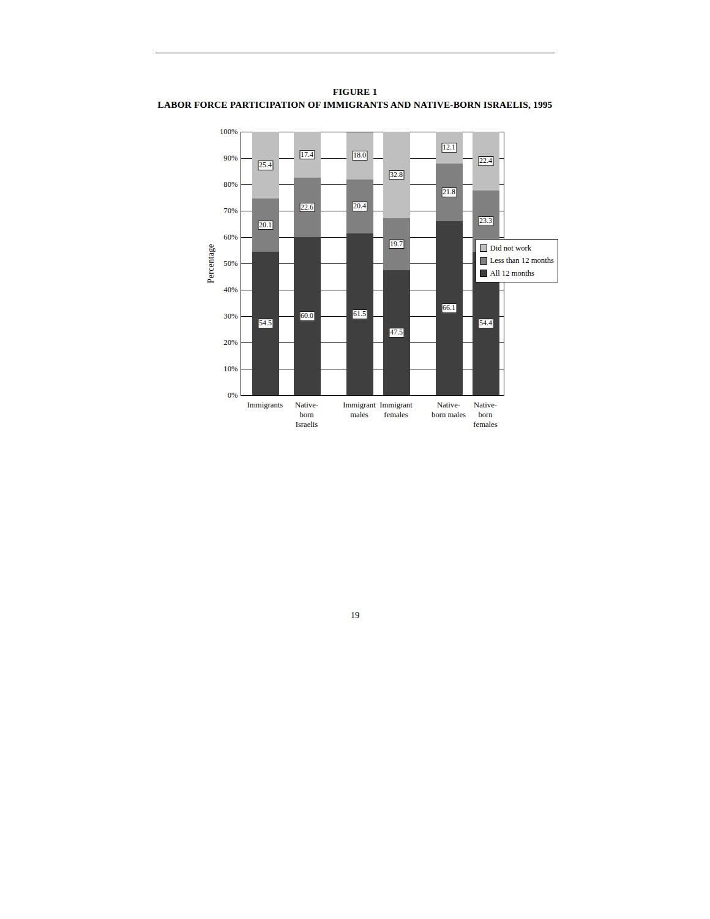FIGURE 1
LABOR FORCE PARTICIPATION OF IMMIGRANTS AND NATIVE-BORN ISRAELIS, 1995
Percentage
100% 90% 80% 70% 60% 50% 40% 30% 20% 10% 0%
25.4
20.1
54.5
17.4
22.6
60.0
18.0
20.4
61.5
32.8
19.7
47.5
12.1
21.8
66.1
22.4
23.3
54.4
Did not work
Less than 12 months
All 12 months
Percentage
Immigrants
Native-
born
Israelis
Immigrant
males
Immigrant
females
Native-
born males
Native-
born
females
19